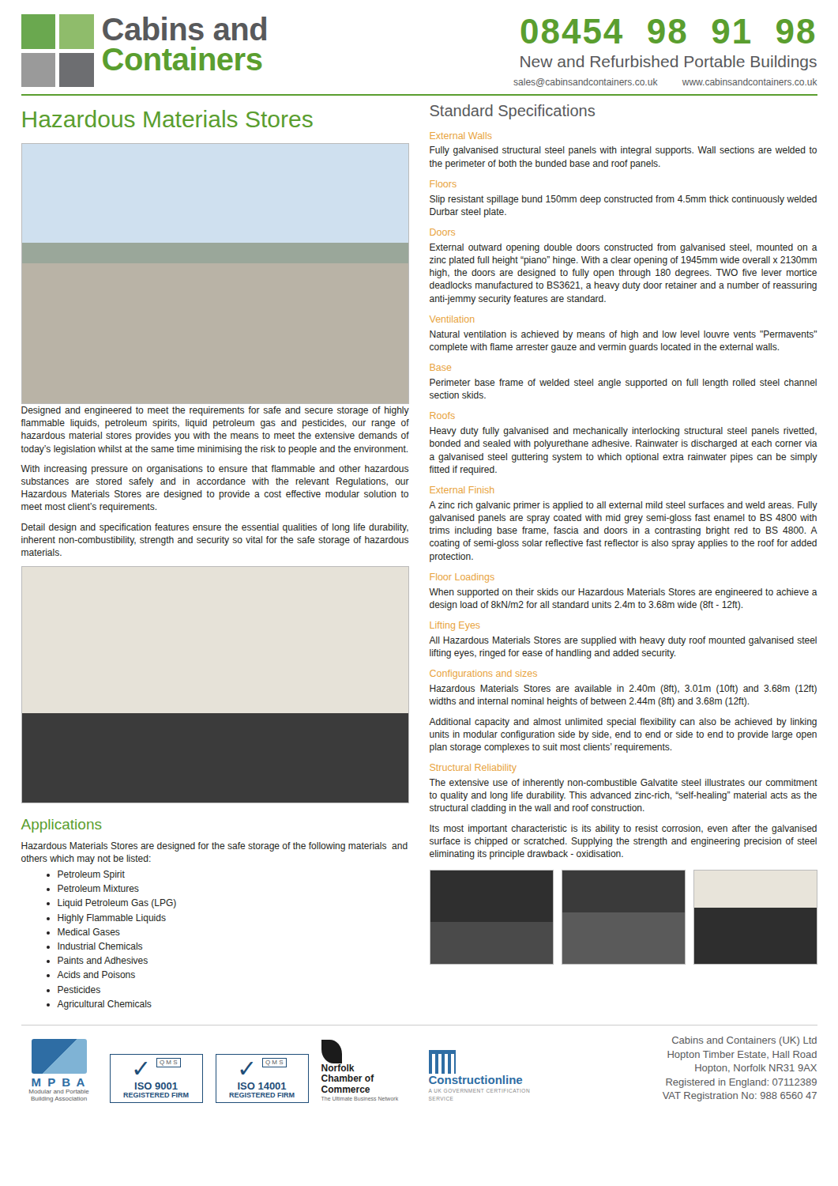Cabins and
Containers
08454 98 91 98
New and Refurbished Portable Buildings
sales@cabinsandcontainers.co.uk www.cabinsandcontainers.co.uk
Hazardous Materials Stores
Designed and engineered to meet the requirements for safe and secure storage of highly flammable liquids, petroleum spirits, liquid petroleum gas and pesticides, our range of hazardous material stores provides you with the means to meet the extensive demands of today’s legislation whilst at the same time minimising the risk to people and the environment.
With increasing pressure on organisations to ensure that flammable and other hazardous substances are stored safely and in accordance with the relevant Regulations, our Hazardous Materials Stores are designed to provide a cost effective modular solution to meet most client’s requirements.
Detail design and specification features ensure the essential qualities of long life durability, inherent non-combustibility, strength and security so vital for the safe storage of hazardous materials.
Applications
Hazardous Materials Stores are designed for the safe storage of the following materials and others which may not be listed:
Petroleum Spirit
Petroleum Mixtures
Liquid Petroleum Gas (LPG)
Highly Flammable Liquids
Medical Gases
Industrial Chemicals
Paints and Adhesives
Acids and Poisons
Pesticides
Agricultural Chemicals
Standard Specifications
External Walls
Fully galvanised structural steel panels with integral supports. Wall sections are welded to the perimeter of both the bunded base and roof panels.
Floors
Slip resistant spillage bund 150mm deep constructed from 4.5mm thick continuously welded Durbar steel plate.
Doors
External outward opening double doors constructed from galvanised steel, mounted on a zinc plated full height “piano” hinge. With a clear opening of 1945mm wide overall x 2130mm high, the doors are designed to fully open through 180 degrees. TWO five lever mortice deadlocks manufactured to BS3621, a heavy duty door retainer and a number of reassuring anti-jemmy security features are standard.
Ventilation
Natural ventilation is achieved by means of high and low level louvre vents "Permavents" complete with flame arrester gauze and vermin guards located in the external walls.
Base
Perimeter base frame of welded steel angle supported on full length rolled steel channel section skids.
Roofs
Heavy duty fully galvanised and mechanically interlocking structural steel panels rivetted, bonded and sealed with polyurethane adhesive. Rainwater is discharged at each corner via a galvanised steel guttering system to which optional extra rainwater pipes can be simply fitted if required.
External Finish
A zinc rich galvanic primer is applied to all external mild steel surfaces and weld areas. Fully galvanised panels are spray coated with mid grey semi-gloss fast enamel to BS 4800 with trims including base frame, fascia and doors in a contrasting bright red to BS 4800. A coating of semi-gloss solar reflective fast reflector is also spray applies to the roof for added protection.
Floor Loadings
When supported on their skids our Hazardous Materials Stores are engineered to achieve a design load of 8kN/m2 for all standard units 2.4m to 3.68m wide (8ft - 12ft).
Lifting Eyes
All Hazardous Materials Stores are supplied with heavy duty roof mounted galvanised steel lifting eyes, ringed for ease of handling and added security.
Configurations and sizes
Hazardous Materials Stores are available in 2.40m (8ft), 3.01m (10ft) and 3.68m (12ft) widths and internal nominal heights of between 2.44m (8ft) and 3.68m (12ft).
Additional capacity and almost unlimited special flexibility can also be achieved by linking units in modular configuration side by side, end to end or side to end to provide large open plan storage complexes to suit most clients’ requirements.
Structural Reliability
The extensive use of inherently non-combustible Galvatite steel illustrates our commitment to quality and long life durability. This advanced zinc-rich, “self-healing” material acts as the structural cladding in the wall and roof construction.
Its most important characteristic is its ability to resist corrosion, even after the galvanised surface is chipped or scratched. Supplying the strength and engineering precision of steel eliminating its principle drawback - oxidisation.
M P B A
Modular and Portable
Building Association
✓ Q M S
ISO 9001
REGISTERED FIRM
✓ Q M S
ISO 14001
REGISTERED FIRM
Norfolk
Chamber of
Commerce The Ultimate Business Network
Constructionline A UK GOVERNMENT CERTIFICATION SERVICE
Cabins and Containers (UK) Ltd
Hopton Timber Estate, Hall Road
Hopton, Norfolk NR31 9AX
Registered in England: 07112389
VAT Registration No: 988 6560 47